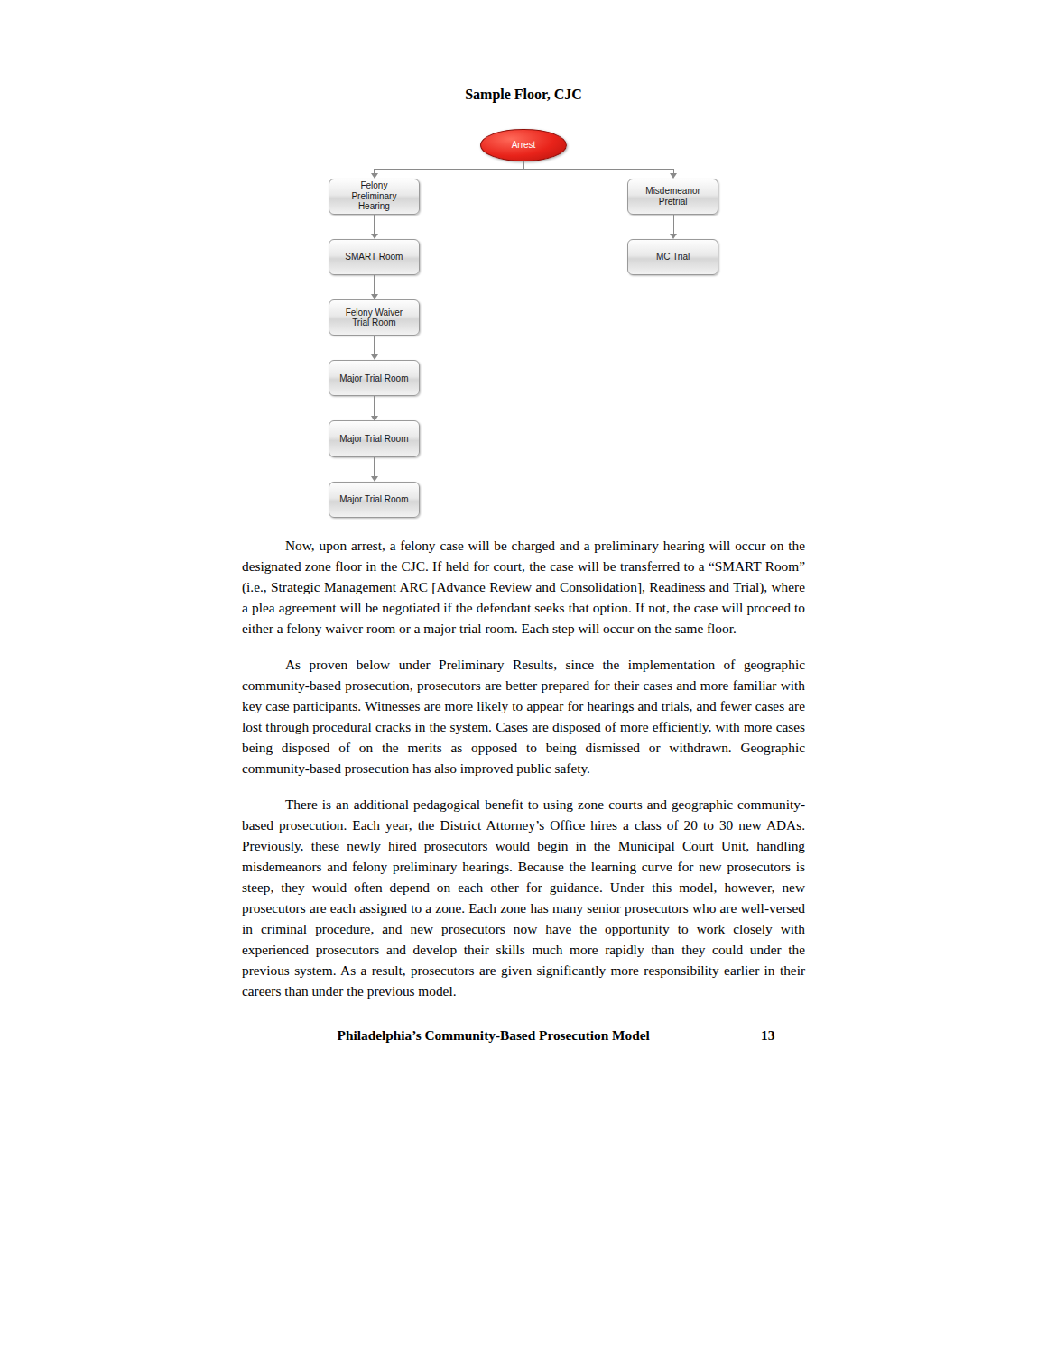Sample Floor, CJC
Arrest
Felony
Preliminary
Hearing
SMART Room
Felony Waiver
Trial Room
Major Trial Room
Major Trial Room
Major Trial Room
Misdemeanor
Pretrial
MC Trial
Now, upon arrest, a felony case will be charged and a preliminary hearing will occur on the designated zone floor in the CJC. If held for court, the case will be transferred to a “SMART Room” (i.e., Strategic Management ARC [Advance Review and Consolidation], Readiness and Trial), where a plea agreement will be negotiated if the defendant seeks that option. If not, the case will proceed to either a felony waiver room or a major trial room. Each step will occur on the same floor.
As proven below under Preliminary Results, since the implementation of geographic community-based prosecution, prosecutors are better prepared for their cases and more familiar with key case participants. Witnesses are more likely to appear for hearings and trials, and fewer cases are lost through procedural cracks in the system. Cases are disposed of more efficiently, with more cases being disposed of on the merits as opposed to being dismissed or withdrawn. Geographic community-based prosecution has also improved public safety.
There is an additional pedagogical benefit to using zone courts and geographic community-based prosecution. Each year, the District Attorney’s Office hires a class of 20 to 30 new ADAs. Previously, these newly hired prosecutors would begin in the Municipal Court Unit, handling misdemeanors and felony preliminary hearings. Because the learning curve for new prosecutors is steep, they would often depend on each other for guidance. Under this model, however, new prosecutors are each assigned to a zone. Each zone has many senior prosecutors who are well-versed in criminal procedure, and new prosecutors now have the opportunity to work closely with experienced prosecutors and develop their skills much more rapidly than they could under the previous system. As a result, prosecutors are given significantly more responsibility earlier in their careers than under the previous model.
Philadelphia’s Community-Based Prosecution Model 13